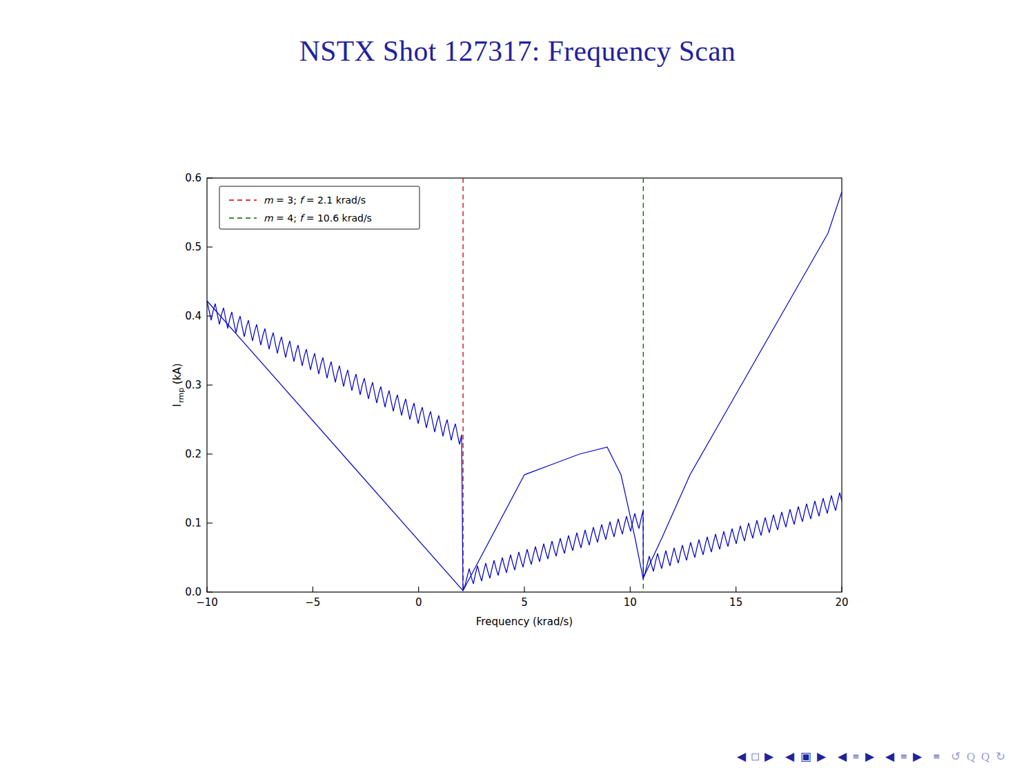NSTX Shot 127317: Frequency Scan
−10 −5 0 5 10 15 20 Frequency (krad/s) 0.0 0.1 0.2 0.3 0.4 0.5 0.6 I rmp (kA) m = 3; f = 2.1 krad/s m = 4; f = 10.6 krad/s
◀□▶ ◀▣▶ ◀≡▶ ◀≡▶ ≡ ↺QQ↻